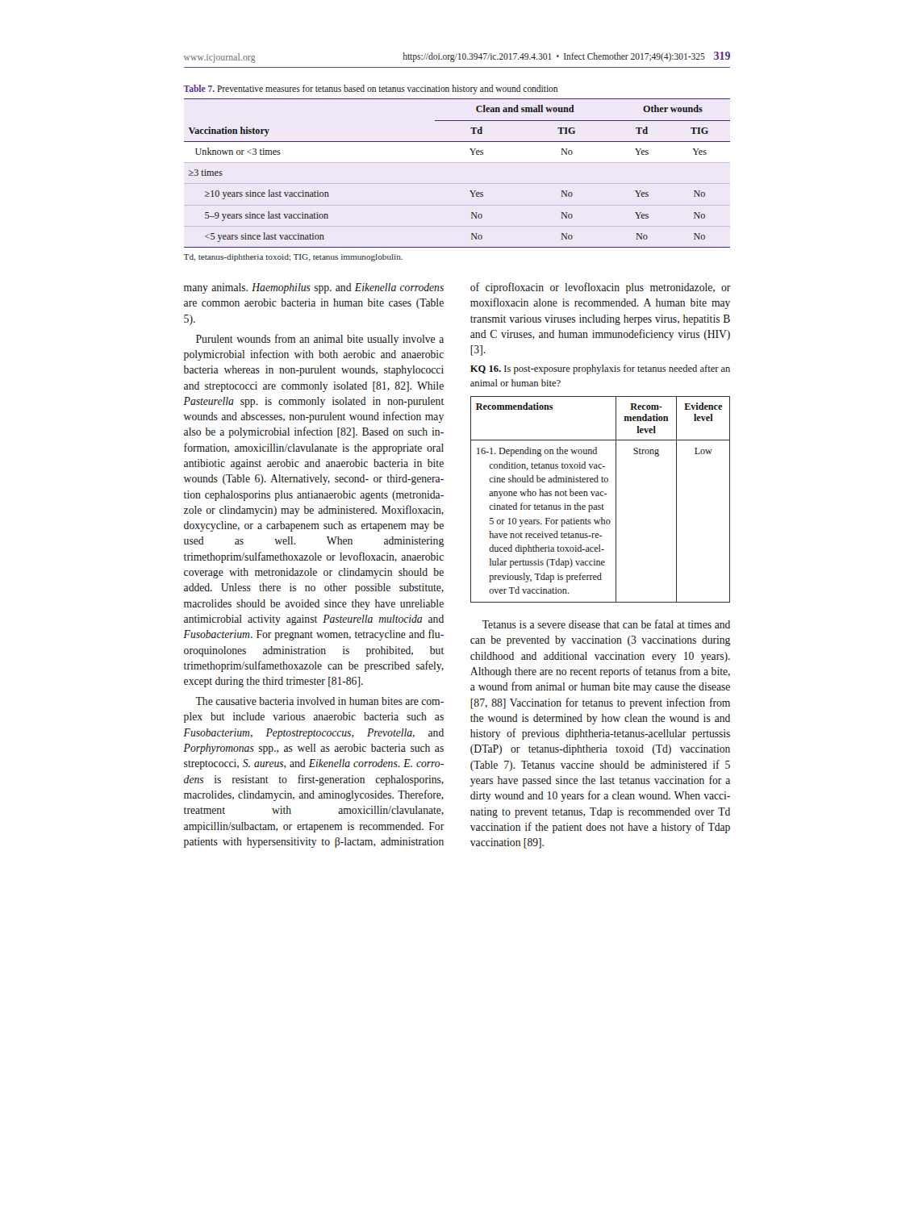www.icjournal.org
https://doi.org/10.3947/ic.2017.49.4.301•Infect Chemother 2017;49(4):301-325 319
Table 7. Preventative measures for tetanus based on tetanus vaccination history and wound condition
| Vaccination history | Clean and small wound | Other wounds |
| --- | --- | --- |
| Td | TIG | Td | TIG |
| Unknown or <3 times | Yes | No | Yes | Yes |
| ≥3 times | | | | |
| ≥10 years since last vaccination | Yes | No | Yes | No |
| 5–9 years since last vaccination | No | No | Yes | No |
| <5 years since last vaccination | No | No | No | No |
Td, tetanus-diphtheria toxoid; TIG, tetanus immunoglobulin.
many animals. Haemophilus spp. and Eikenella corrodens are common aerobic bacteria in human bite cases (Table 5).
Purulent wounds from an animal bite usually involve a polymicrobial infection with both aerobic and anaerobic bacteria whereas in non-purulent wounds, staphylococci and streptococci are commonly isolated [81, 82]. While Pasteurella spp. is commonly isolated in non-purulent wounds and abscesses, non-purulent wound infection may also be a polymicrobial infection [82]. Based on such information, amoxicillin/clavulanate is the appropriate oral antibiotic against aerobic and anaerobic bacteria in bite wounds (Table 6). Alternatively, second- or third-generation cephalosporins plus antianaerobic agents (metronidazole or clindamycin) may be administered. Moxifloxacin, doxycycline, or a carbapenem such as ertapenem may be used as well. When administering trimethoprim/sulfamethoxazole or levofloxacin, anaerobic coverage with metronidazole or clindamycin should be added. Unless there is no other possible substitute, macrolides should be avoided since they have unreliable antimicrobial activity against Pasteurella multocida and Fusobacterium. For pregnant women, tetracycline and fluoroquinolones administration is prohibited, but trimethoprim/sulfamethoxazole can be prescribed safely, except during the third trimester [81-86].
The causative bacteria involved in human bites are complex but include various anaerobic bacteria such as Fusobacterium, Peptostreptococcus, Prevotella, and Porphyromonas spp., as well as aerobic bacteria such as streptococci, S. aureus, and Eikenella corrodens. E. corrodens is resistant to first-generation cephalosporins, macrolides, clindamycin, and aminoglycosides. Therefore, treatment with amoxicillin/clavulanate, ampicillin/sulbactam, or ertapenem is recommended. For patients with hypersensitivity to β-lactam, administration of ciprofloxacin or levofloxacin plus metronidazole, or moxifloxacin alone is recommended. A human bite may transmit various viruses including herpes virus, hepatitis B and C viruses, and human immunodeficiency virus (HIV) [3].
KQ 16. Is post-exposure prophylaxis for tetanus needed after an animal or human bite?
| Recommendations | Recom- mendation level | Evidence level |
| --- | --- | --- |
| 16-1. Depending on the wound condition, tetanus toxoid vaccine should be administered to anyone who has not been vaccinated for tetanus in the past 5 or 10 years. For patients who have not received tetanus-reduced diphtheria toxoid-acellular pertussis (Tdap) vaccine previously, Tdap is preferred over Td vaccination. | Strong | Low |
Tetanus is a severe disease that can be fatal at times and can be prevented by vaccination (3 vaccinations during childhood and additional vaccination every 10 years). Although there are no recent reports of tetanus from a bite, a wound from animal or human bite may cause the disease [87, 88] Vaccination for tetanus to prevent infection from the wound is determined by how clean the wound is and history of previous diphtheria-tetanus-acellular pertussis (DTaP) or tetanus-diphtheria toxoid (Td) vaccination (Table 7). Tetanus vaccine should be administered if 5 years have passed since the last tetanus vaccination for a dirty wound and 10 years for a clean wound. When vaccinating to prevent tetanus, Tdap is recommended over Td vaccination if the patient does not have a history of Tdap vaccination [89].